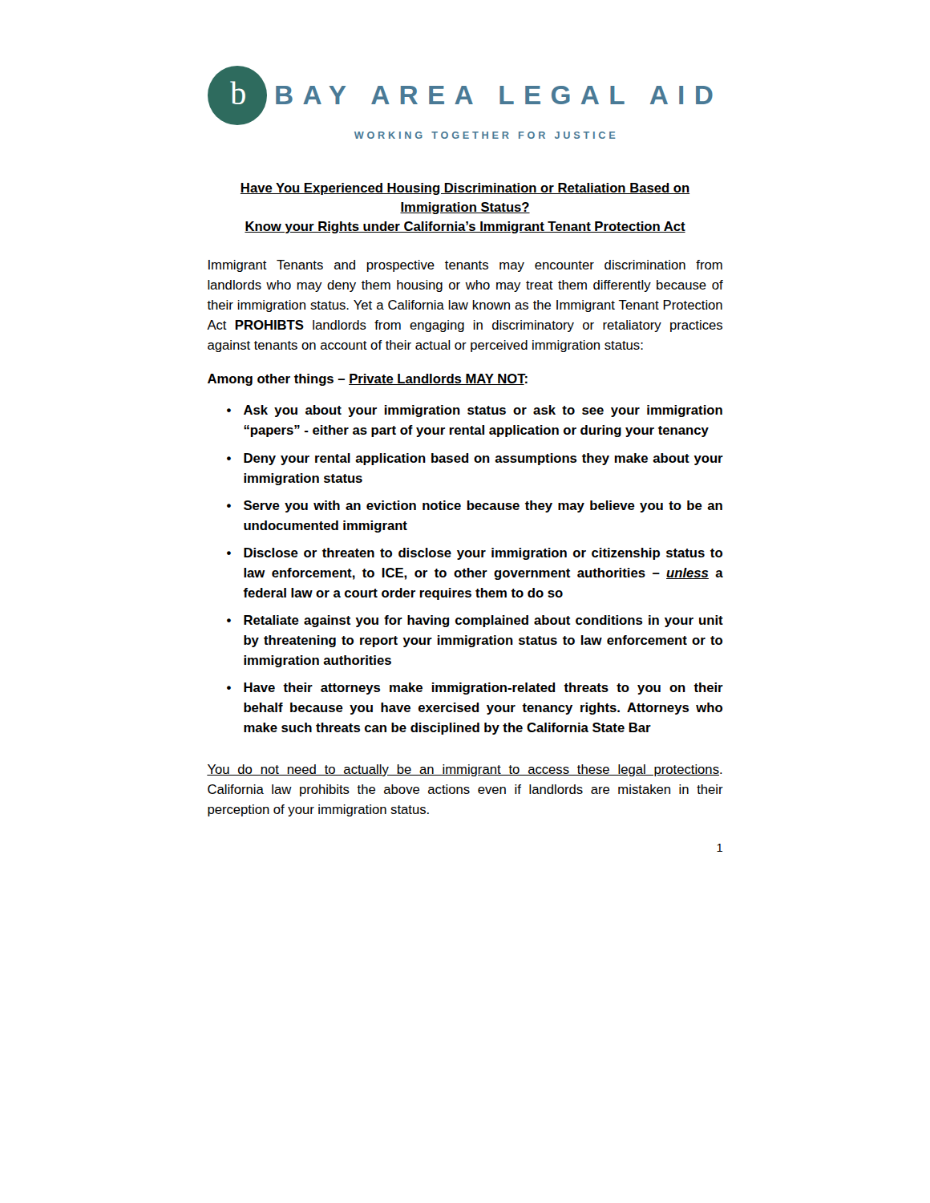b
BAY AREA LEGAL AID
WORKING TOGETHER FOR JUSTICE
Have You Experienced Housing Discrimination or Retaliation Based on Immigration Status?
Know your Rights under California’s Immigrant Tenant Protection Act
Immigrant Tenants and prospective tenants may encounter discrimination from landlords who may deny them housing or who may treat them differently because of their immigration status. Yet a California law known as the Immigrant Tenant Protection Act PROHIBTS landlords from engaging in discriminatory or retaliatory practices against tenants on account of their actual or perceived immigration status:
Among other things – Private Landlords MAY NOT:
Ask you about your immigration status or ask to see your immigration “papers” - either as part of your rental application or during your tenancy
Deny your rental application based on assumptions they make about your immigration status
Serve you with an eviction notice because they may believe you to be an undocumented immigrant
Disclose or threaten to disclose your immigration or citizenship status to law enforcement, to ICE, or to other government authorities – unless a federal law or a court order requires them to do so
Retaliate against you for having complained about conditions in your unit by threatening to report your immigration status to law enforcement or to immigration authorities
Have their attorneys make immigration-related threats to you on their behalf because you have exercised your tenancy rights. Attorneys who make such threats can be disciplined by the California State Bar
You do not need to actually be an immigrant to access these legal protections. California law prohibits the above actions even if landlords are mistaken in their perception of your immigration status.
1